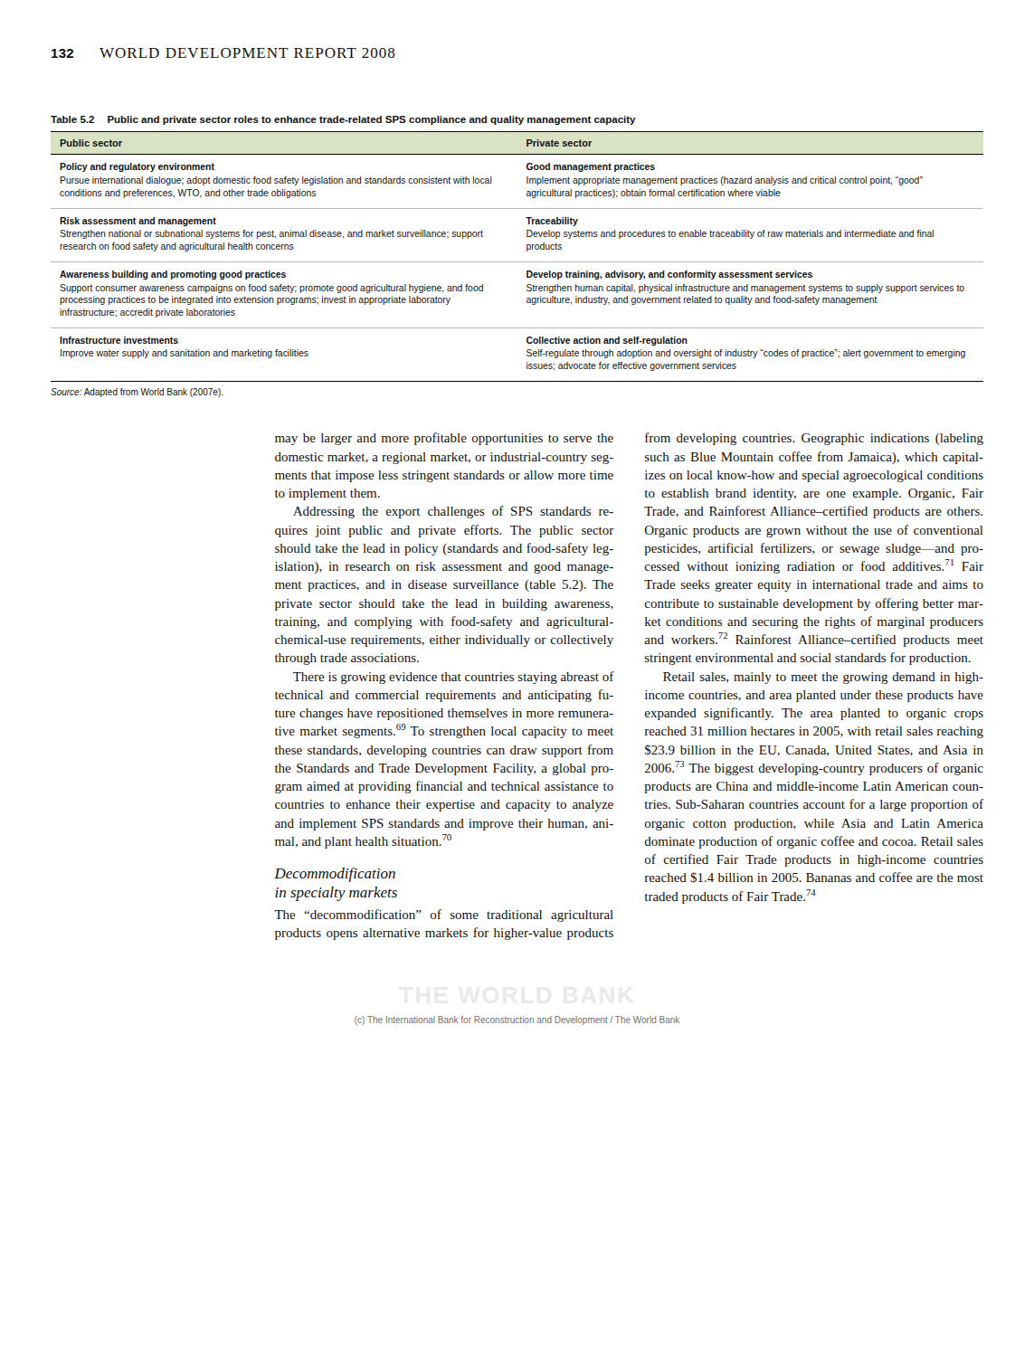132 WORLD DEVELOPMENT REPORT 2008
Table 5.2 Public and private sector roles to enhance trade-related SPS compliance and quality management capacity
| Public sector | Private sector |
| --- | --- |
| Policy and regulatory environment Pursue international dialogue; adopt domestic food safety legislation and standards consistent with local conditions and preferences, WTO, and other trade obligations | Good management practices Implement appropriate management practices (hazard analysis and critical control point, “good” agricultural practices); obtain formal certification where viable |
| Risk assessment and management Strengthen national or subnational systems for pest, animal disease, and market surveillance; support research on food safety and agricultural health concerns | Traceability Develop systems and procedures to enable traceability of raw materials and intermediate and final products |
| Awareness building and promoting good practices Support consumer awareness campaigns on food safety; promote good agricultural hygiene, and food processing practices to be integrated into extension programs; invest in appropriate laboratory infrastructure; accredit private laboratories | Develop training, advisory, and conformity assessment services Strengthen human capital, physical infrastructure and management systems to supply support services to agriculture, industry, and government related to quality and food-safety management |
| Infrastructure investments Improve water supply and sanitation and marketing facilities | Collective action and self-regulation Self-regulate through adoption and oversight of industry “codes of practice”; alert government to emerging issues; advocate for effective government services |
Source: Adapted from World Bank (2007e).
may be larger and more profitable opportunities to serve the domestic market, a regional market, or industrial-country segments that impose less stringent standards or allow more time to implement them.
Addressing the export challenges of SPS standards requires joint public and private efforts. The public sector should take the lead in policy (standards and food-safety legislation), in research on risk assessment and good management practices, and in disease surveillance (table 5.2). The private sector should take the lead in building awareness, training, and complying with food-safety and agricultural-chemical-use requirements, either individually or collectively through trade associations.
There is growing evidence that countries staying abreast of technical and commercial requirements and anticipating future changes have repositioned themselves in more remunerative market segments.69 To strengthen local capacity to meet these standards, developing countries can draw support from the Standards and Trade Development Facility, a global program aimed at providing financial and technical assistance to countries to enhance their expertise and capacity to analyze and implement SPS standards and improve their human, animal, and plant health situation.70
Decommodification
in specialty markets
The “decommodification” of some traditional agricultural products opens alternative markets for higher-value products from developing countries. Geographic indications (labeling such as Blue Mountain coffee from Jamaica), which capitalizes on local know-how and special agroecological conditions to establish brand identity, are one example. Organic, Fair Trade, and Rainforest Alliance–certified products are others. Organic products are grown without the use of conventional pesticides, artificial fertilizers, or sewage sludge—and processed without ionizing radiation or food additives.71 Fair Trade seeks greater equity in international trade and aims to contribute to sustainable development by offering better market conditions and securing the rights of marginal producers and workers.72 Rainforest Alliance–certified products meet stringent environmental and social standards for production.
Retail sales, mainly to meet the growing demand in high-income countries, and area planted under these products have expanded significantly. The area planted to organic crops reached 31 million hectares in 2005, with retail sales reaching $23.9 billion in the EU, Canada, United States, and Asia in 2006.73 The biggest developing-country producers of organic products are China and middle-income Latin American countries. Sub-Saharan countries account for a large proportion of organic cotton production, while Asia and Latin America dominate production of organic coffee and cocoa. Retail sales of certified Fair Trade products in high-income countries reached $1.4 billion in 2005. Bananas and coffee are the most traded products of Fair Trade.74
THE WORLD BANK
(c) The International Bank for Reconstruction and Development / The World Bank